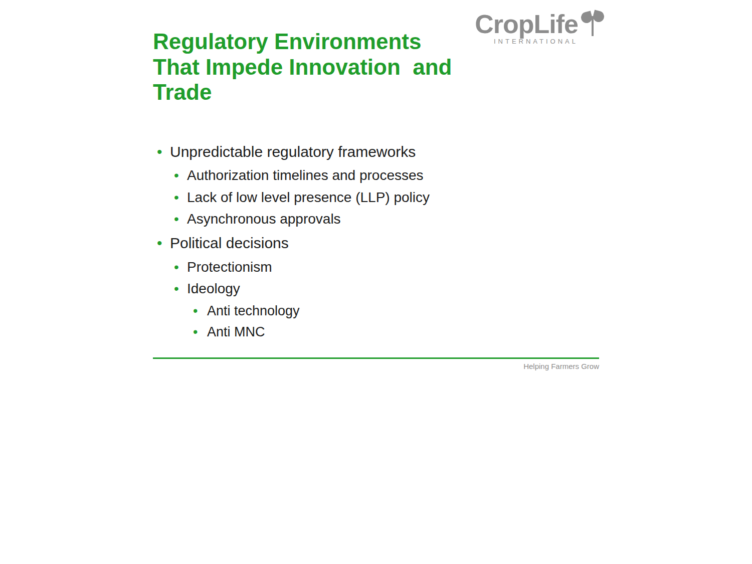CropLife
INTERNATIONAL
Regulatory Environments That Impede Innovation and Trade
Unpredictable regulatory frameworks
Authorization timelines and processes
Lack of low level presence (LLP) policy
Asynchronous approvals
Political decisions
Protectionism
Ideology
Anti technology
Anti MNC
Helping Farmers Grow